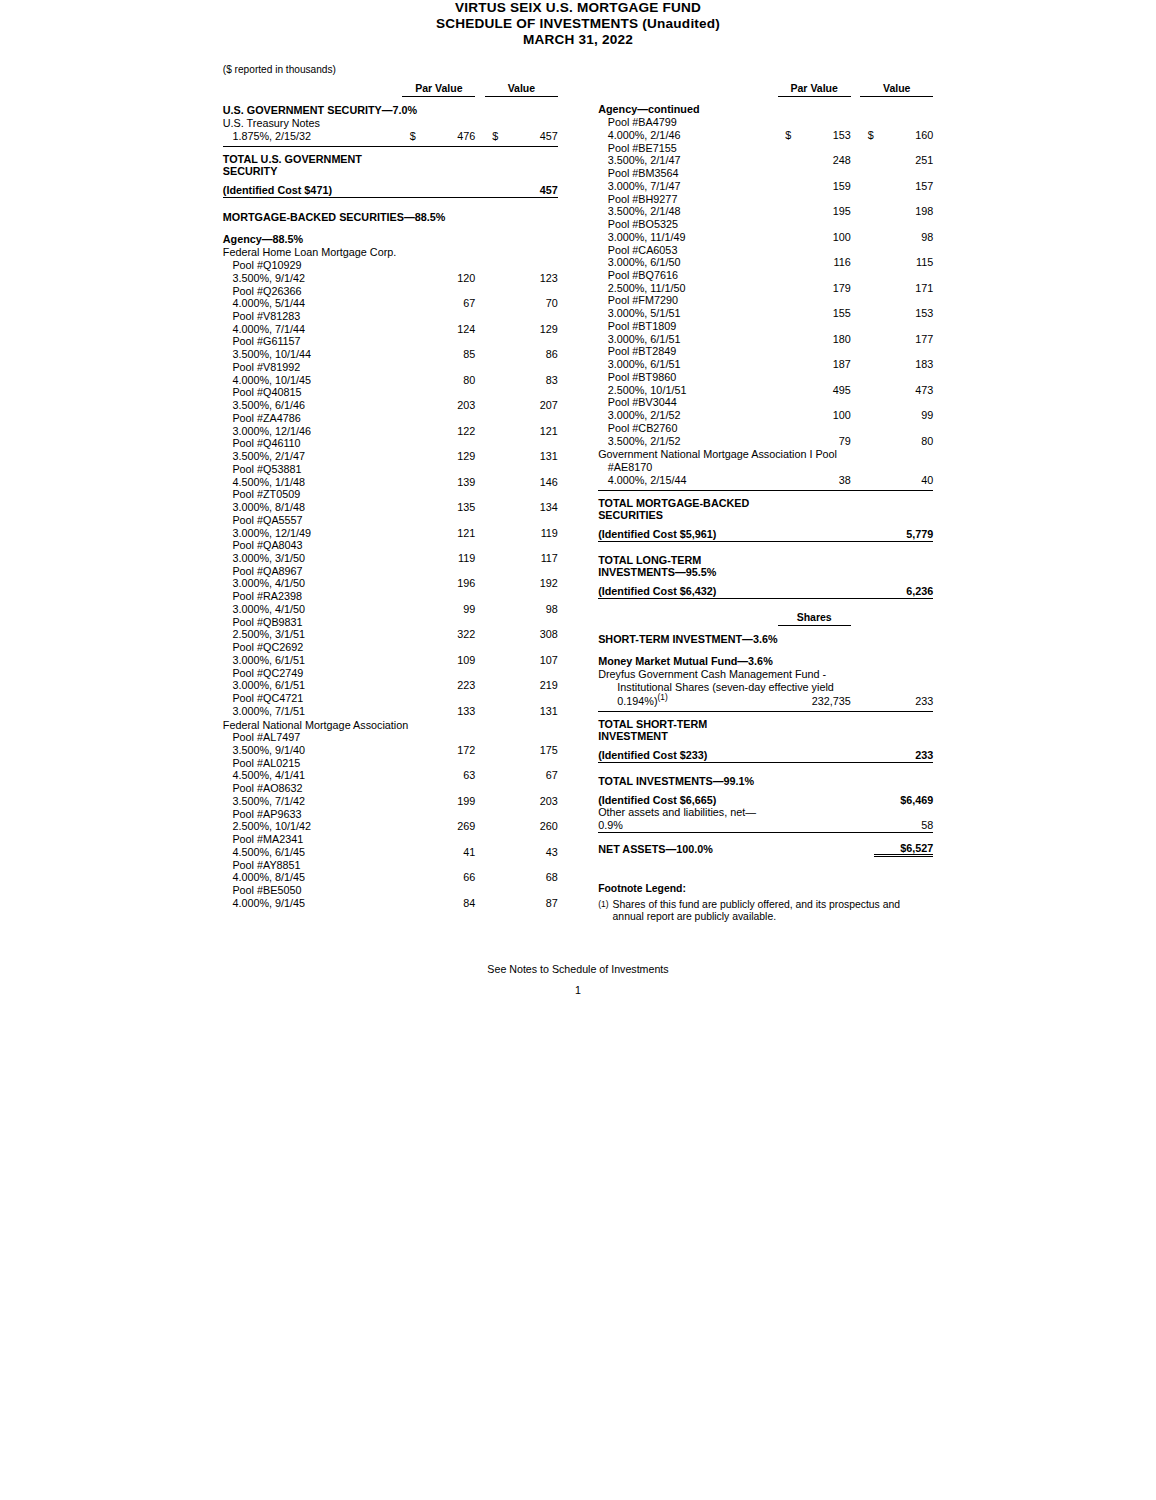VIRTUS SEIX U.S. MORTGAGE FUND
SCHEDULE OF INVESTMENTS (Unaudited)
MARCH 31, 2022
($ reported in thousands)
| | Par Value | | Value |
| U.S. GOVERNMENT SECURITY—7.0% |
| U.S. Treasury Notes | | | | | |
| 1.875%, 2/15/32 | $ | 476 | | $ | 457 |
| TOTAL U.S. GOVERNMENT SECURITY | | | | | |
| (Identified Cost $471) | | | | | 457 |
| MORTGAGE-BACKED SECURITIES—88.5% |
| Agency—88.5% |
| Federal Home Loan Mortgage Corp. |
| Pool #Q10929 |
| 3.500%, 9/1/42 | | 120 | | | 123 |
| Pool #Q26366 |
| 4.000%, 5/1/44 | | 67 | | | 70 |
| Pool #V81283 |
| 4.000%, 7/1/44 | | 124 | | | 129 |
| Pool #G61157 |
| 3.500%, 10/1/44 | | 85 | | | 86 |
| Pool #V81992 |
| 4.000%, 10/1/45 | | 80 | | | 83 |
| Pool #Q40815 |
| 3.500%, 6/1/46 | | 203 | | | 207 |
| Pool #ZA4786 |
| 3.000%, 12/1/46 | | 122 | | | 121 |
| Pool #Q46110 |
| 3.500%, 2/1/47 | | 129 | | | 131 |
| Pool #Q53881 |
| 4.500%, 1/1/48 | | 139 | | | 146 |
| Pool #ZT0509 |
| 3.000%, 8/1/48 | | 135 | | | 134 |
| Pool #QA5557 |
| 3.000%, 12/1/49 | | 121 | | | 119 |
| Pool #QA8043 |
| 3.000%, 3/1/50 | | 119 | | | 117 |
| Pool #QA8967 |
| 3.000%, 4/1/50 | | 196 | | | 192 |
| Pool #RA2398 |
| 3.000%, 4/1/50 | | 99 | | | 98 |
| Pool #QB9831 |
| 2.500%, 3/1/51 | | 322 | | | 308 |
| Pool #QC2692 |
| 3.000%, 6/1/51 | | 109 | | | 107 |
| Pool #QC2749 |
| 3.000%, 6/1/51 | | 223 | | | 219 |
| Pool #QC4721 |
| 3.000%, 7/1/51 | | 133 | | | 131 |
| Federal National Mortgage Association |
| Pool #AL7497 |
| 3.500%, 9/1/40 | | 172 | | | 175 |
| Pool #AL0215 |
| 4.500%, 4/1/41 | | 63 | | | 67 |
| Pool #AO8632 |
| 3.500%, 7/1/42 | | 199 | | | 203 |
| Pool #AP9633 |
| 2.500%, 10/1/42 | | 269 | | | 260 |
| Pool #MA2341 |
| 4.500%, 6/1/45 | | 41 | | | 43 |
| Pool #AY8851 |
| 4.000%, 8/1/45 | | 66 | | | 68 |
| Pool #BE5050 |
| 4.000%, 9/1/45 | | 84 | | | 87 |
| | Par Value | | Value |
| Agency—continued |
| Pool #BA4799 |
| 4.000%, 2/1/46 | $ | 153 | | $ | 160 |
| Pool #BE7155 |
| 3.500%, 2/1/47 | | 248 | | | 251 |
| Pool #BM3564 |
| 3.000%, 7/1/47 | | 159 | | | 157 |
| Pool #BH9277 |
| 3.500%, 2/1/48 | | 195 | | | 198 |
| Pool #BO5325 |
| 3.000%, 11/1/49 | | 100 | | | 98 |
| Pool #CA6053 |
| 3.000%, 6/1/50 | | 116 | | | 115 |
| Pool #BQ7616 |
| 2.500%, 11/1/50 | | 179 | | | 171 |
| Pool #FM7290 |
| 3.000%, 5/1/51 | | 155 | | | 153 |
| Pool #BT1809 |
| 3.000%, 6/1/51 | | 180 | | | 177 |
| Pool #BT2849 |
| 3.000%, 6/1/51 | | 187 | | | 183 |
| Pool #BT9860 |
| 2.500%, 10/1/51 | | 495 | | | 473 |
| Pool #BV3044 |
| 3.000%, 2/1/52 | | 100 | | | 99 |
| Pool #CB2760 |
| 3.500%, 2/1/52 | | 79 | | | 80 |
| Government National Mortgage Association I Pool |
| #AE8170 |
| 4.000%, 2/15/44 | | 38 | | | 40 |
| TOTAL MORTGAGE-BACKED SECURITIES | | | | | |
| (Identified Cost $5,961) | | | | | 5,779 |
| TOTAL LONG-TERM INVESTMENTS—95.5% | | | | | |
| (Identified Cost $6,432) | | | | | 6,236 |
| | Shares | | | |
| SHORT-TERM INVESTMENT—3.6% |
| Money Market Mutual Fund—3.6% |
| Dreyfus Government Cash Management Fund - |
| Institutional Shares (seven-day effective yield |
| 0.194%) (1) | | 232,735 | | | 233 |
| TOTAL SHORT-TERM INVESTMENT | | | | | |
| (Identified Cost $233) | | | | | 233 |
| TOTAL INVESTMENTS—99.1% | | | | | |
| (Identified Cost $6,665) | | | | | $6,469 |
| Other assets and liabilities, net—0.9% | | | | | 58 |
| NET ASSETS—100.0% | | | | | $6,527 |
Footnote Legend:
(1)
Shares of this fund are publicly offered, and its prospectus and annual report are publicly available.
See Notes to Schedule of Investments
1